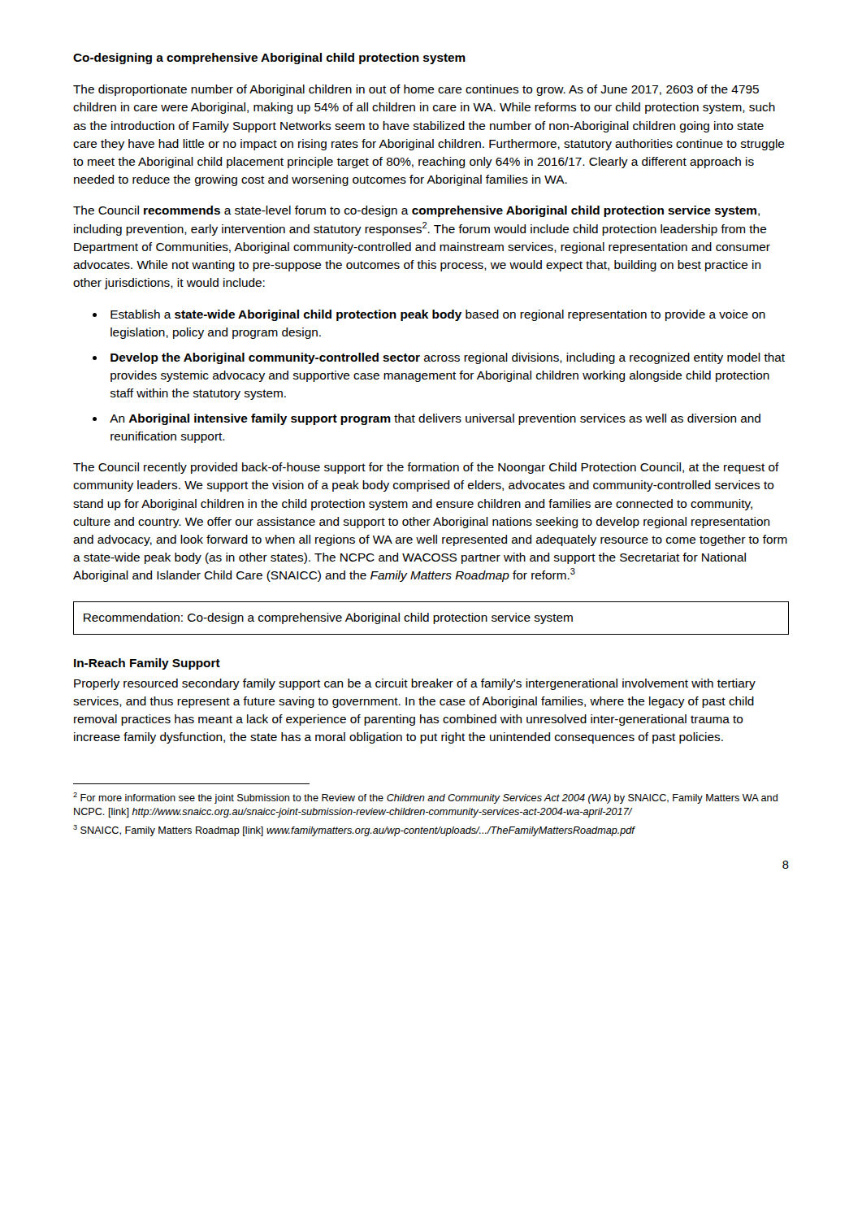Co-designing a comprehensive Aboriginal child protection system
The disproportionate number of Aboriginal children in out of home care continues to grow. As of June 2017, 2603 of the 4795 children in care were Aboriginal, making up 54% of all children in care in WA. While reforms to our child protection system, such as the introduction of Family Support Networks seem to have stabilized the number of non-Aboriginal children going into state care they have had little or no impact on rising rates for Aboriginal children. Furthermore, statutory authorities continue to struggle to meet the Aboriginal child placement principle target of 80%, reaching only 64% in 2016/17. Clearly a different approach is needed to reduce the growing cost and worsening outcomes for Aboriginal families in WA.
The Council recommends a state-level forum to co-design a comprehensive Aboriginal child protection service system, including prevention, early intervention and statutory responses2. The forum would include child protection leadership from the Department of Communities, Aboriginal community-controlled and mainstream services, regional representation and consumer advocates. While not wanting to pre-suppose the outcomes of this process, we would expect that, building on best practice in other jurisdictions, it would include:
Establish a state-wide Aboriginal child protection peak body based on regional representation to provide a voice on legislation, policy and program design.
Develop the Aboriginal community-controlled sector across regional divisions, including a recognized entity model that provides systemic advocacy and supportive case management for Aboriginal children working alongside child protection staff within the statutory system.
An Aboriginal intensive family support program that delivers universal prevention services as well as diversion and reunification support.
The Council recently provided back-of-house support for the formation of the Noongar Child Protection Council, at the request of community leaders. We support the vision of a peak body comprised of elders, advocates and community-controlled services to stand up for Aboriginal children in the child protection system and ensure children and families are connected to community, culture and country. We offer our assistance and support to other Aboriginal nations seeking to develop regional representation and advocacy, and look forward to when all regions of WA are well represented and adequately resource to come together to form a state-wide peak body (as in other states). The NCPC and WACOSS partner with and support the Secretariat for National Aboriginal and Islander Child Care (SNAICC) and the Family Matters Roadmap for reform.3
Recommendation: Co-design a comprehensive Aboriginal child protection service system
In-Reach Family Support
Properly resourced secondary family support can be a circuit breaker of a family's intergenerational involvement with tertiary services, and thus represent a future saving to government. In the case of Aboriginal families, where the legacy of past child removal practices has meant a lack of experience of parenting has combined with unresolved inter-generational trauma to increase family dysfunction, the state has a moral obligation to put right the unintended consequences of past policies.
2 For more information see the joint Submission to the Review of the Children and Community Services Act 2004 (WA) by SNAICC, Family Matters WA and NCPC. [link] http://www.snaicc.org.au/snaicc-joint-submission-review-children-community-services-act-2004-wa-april-2017/
3 SNAICC, Family Matters Roadmap [link] www.familymatters.org.au/wp-content/uploads/.../TheFamilyMattersRoadmap.pdf
8